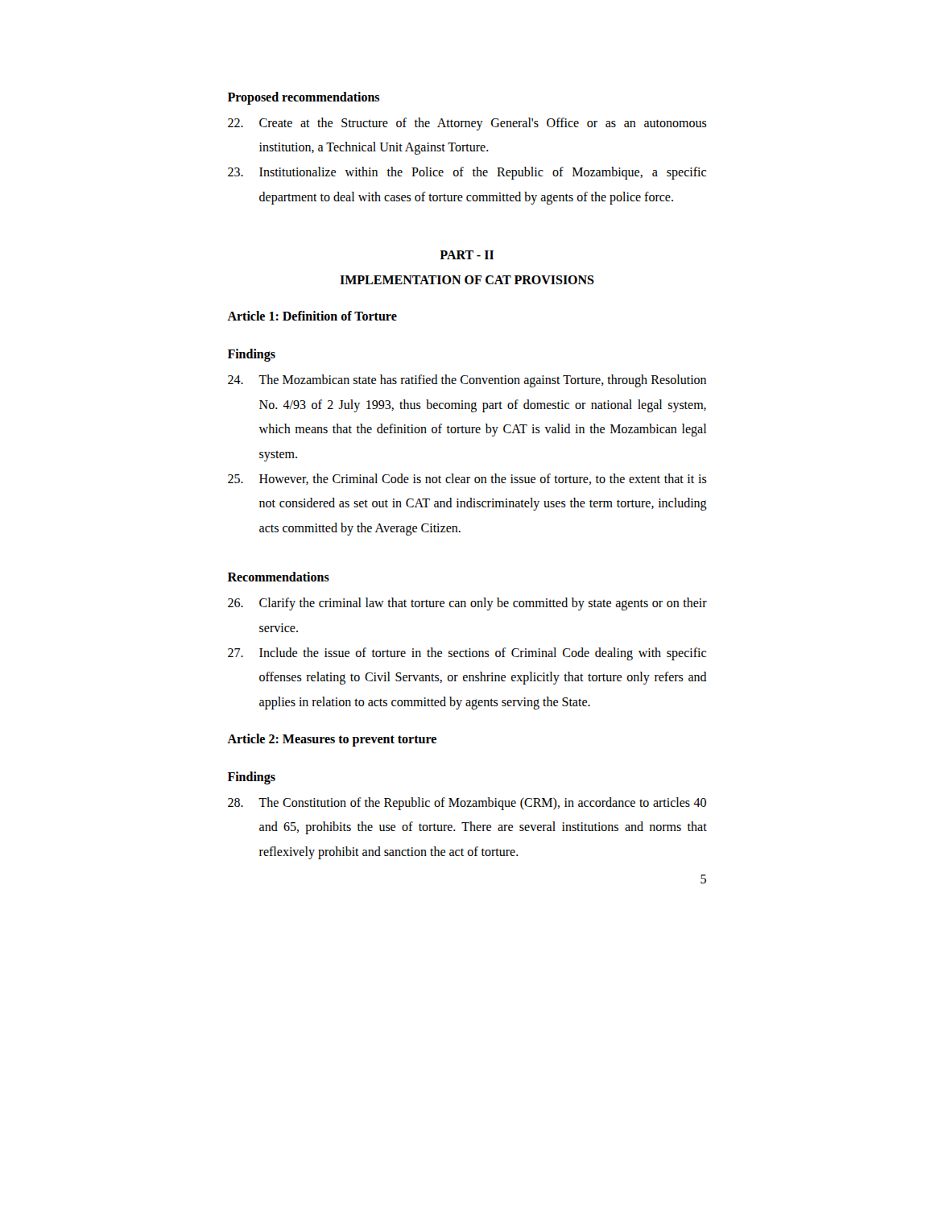Proposed recommendations
22. Create at the Structure of the Attorney General's Office or as an autonomous institution, a Technical Unit Against Torture.
23. Institutionalize within the Police of the Republic of Mozambique, a specific department to deal with cases of torture committed by agents of the police force.
PART - II
IMPLEMENTATION OF CAT PROVISIONS
Article 1: Definition of Torture
Findings
24. The Mozambican state has ratified the Convention against Torture, through Resolution No. 4/93 of 2 July 1993, thus becoming part of domestic or national legal system, which means that the definition of torture by CAT is valid in the Mozambican legal system.
25. However, the Criminal Code is not clear on the issue of torture, to the extent that it is not considered as set out in CAT and indiscriminately uses the term torture, including acts committed by the Average Citizen.
Recommendations
26. Clarify the criminal law that torture can only be committed by state agents or on their service.
27. Include the issue of torture in the sections of Criminal Code dealing with specific offenses relating to Civil Servants, or enshrine explicitly that torture only refers and applies in relation to acts committed by agents serving the State.
Article 2: Measures to prevent torture
Findings
28. The Constitution of the Republic of Mozambique (CRM), in accordance to articles 40 and 65, prohibits the use of torture. There are several institutions and norms that reflexively prohibit and sanction the act of torture.
5